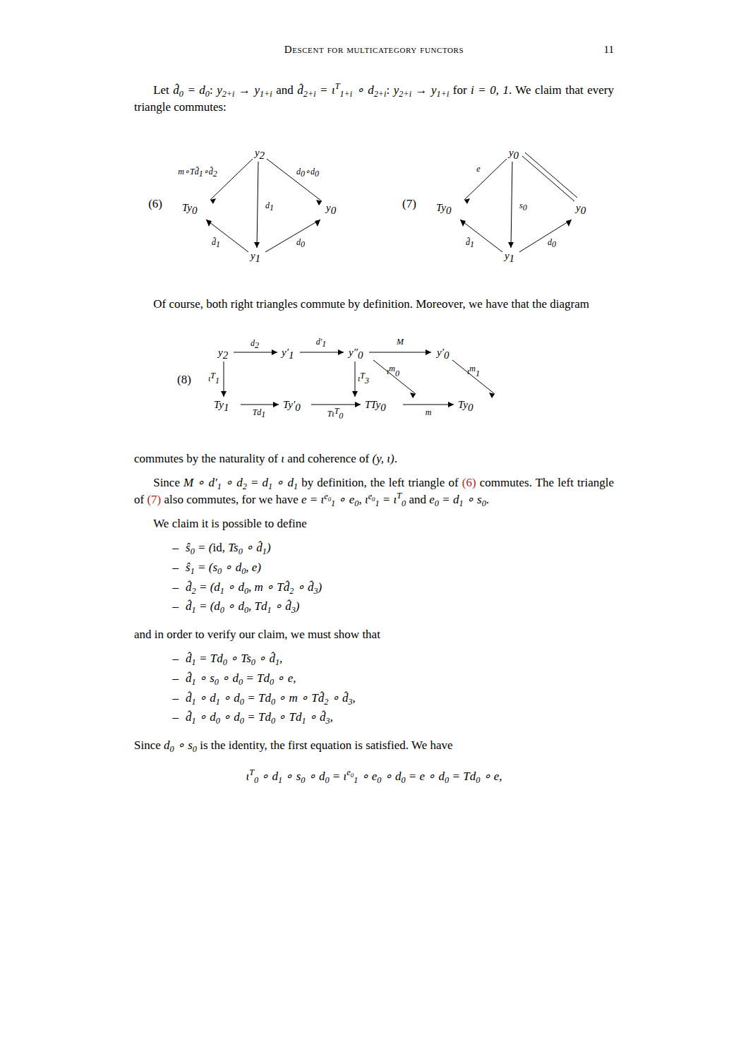Descent for multicategory functors 11
Let d̂0 = d0: y2+i → y1+i and d̂2+i = ιT1+i ∘ d2+i: y2+i → y1+i for i = 0, 1. We claim that every triangle commutes:
(6) y2 Ty0 y0 y1 m∘Td̂1∘d̂2 d0∘d0 d1 d̂1 d0
(7) y0 Ty0 y0 y1 e s0 d̂1 d0
Of course, both right triangles commute by definition. Moreover, we have that the diagram
(8) y2 y′1 y″0 y′0 d2 d′1 M ιT1 ιT3 ιm0 ιm1 Ty1 Ty′0 TTy0 Ty0 Td1 TιT0 m
commutes by the naturality of ι and coherence of (y, ι).
Since M ∘ d′1 ∘ d2 = d1 ∘ d1 by definition, the left triangle of (6) commutes. The left triangle of (7) also commutes, for we have e = ιe01 ∘ e0, ιe01 = ιT0 and e0 = d1 ∘ s0.
We claim it is possible to define
–ŝ0 = (id, Ts0 ∘ d̂1)
–ŝ1 = (s0 ∘ d0, e)
–d̂2 = (d1 ∘ d0, m ∘ Td̂2 ∘ d̂3)
–d̂1 = (d0 ∘ d0, Td1 ∘ d̂3)
and in order to verify our claim, we must show that
–d̂1 = Td0 ∘ Ts0 ∘ d̂1,
–d̂1 ∘ s0 ∘ d0 = Td0 ∘ e,
–d̂1 ∘ d1 ∘ d0 = Td0 ∘ m ∘ Td̂2 ∘ d̂3,
–d̂1 ∘ d0 ∘ d0 = Td0 ∘ Td1 ∘ d̂3,
Since d0 ∘ s0 is the identity, the first equation is satisfied. We have
ιT0 ∘ d1 ∘ s0 ∘ d0 = ιe01 ∘ e0 ∘ d0 = e ∘ d0 = Td0 ∘ e,